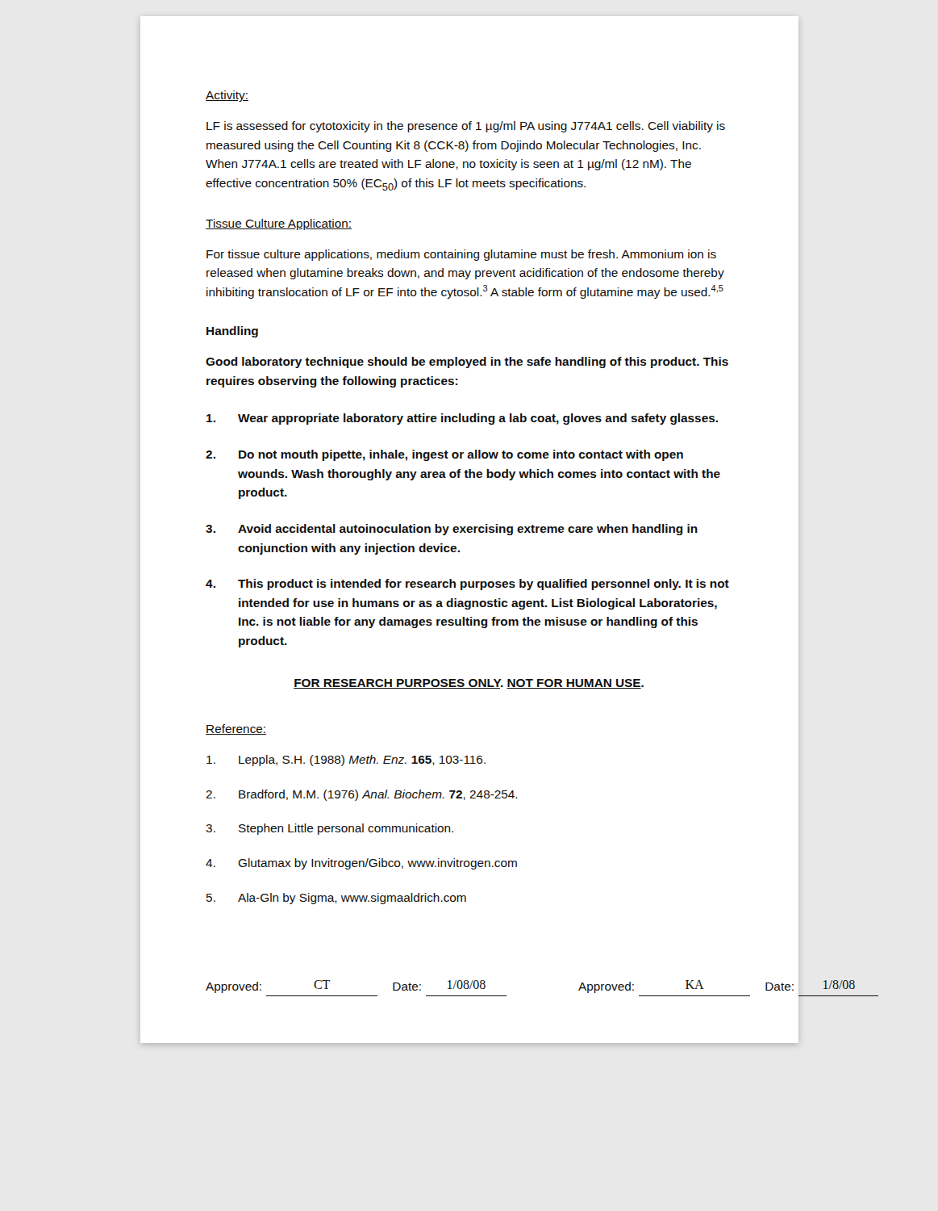Activity:
LF is assessed for cytotoxicity in the presence of 1 µg/ml PA using J774A1 cells. Cell viability is measured using the Cell Counting Kit 8 (CCK-8) from Dojindo Molecular Technologies, Inc. When J774A.1 cells are treated with LF alone, no toxicity is seen at 1 µg/ml (12 nM). The effective concentration 50% (EC50) of this LF lot meets specifications.
Tissue Culture Application:
For tissue culture applications, medium containing glutamine must be fresh. Ammonium ion is released when glutamine breaks down, and may prevent acidification of the endosome thereby inhibiting translocation of LF or EF into the cytosol.3 A stable form of glutamine may be used.4,5
Handling
Good laboratory technique should be employed in the safe handling of this product. This requires observing the following practices:
Wear appropriate laboratory attire including a lab coat, gloves and safety glasses.
Do not mouth pipette, inhale, ingest or allow to come into contact with open wounds. Wash thoroughly any area of the body which comes into contact with the product.
Avoid accidental autoinoculation by exercising extreme care when handling in conjunction with any injection device.
This product is intended for research purposes by qualified personnel only. It is not intended for use in humans or as a diagnostic agent. List Biological Laboratories, Inc. is not liable for any damages resulting from the misuse or handling of this product.
FOR RESEARCH PURPOSES ONLY. NOT FOR HUMAN USE.
Reference:
Leppla, S.H. (1988) Meth. Enz. 165, 103-116.
Bradford, M.M. (1976) Anal. Biochem. 72, 248-254.
Stephen Little personal communication.
Glutamax by Invitrogen/Gibco, www.invitrogen.com
Ala-Gln by Sigma, www.sigmaaldrich.com
Approved:CT Date:1/08/08 Approved:KA Date:1/8/08